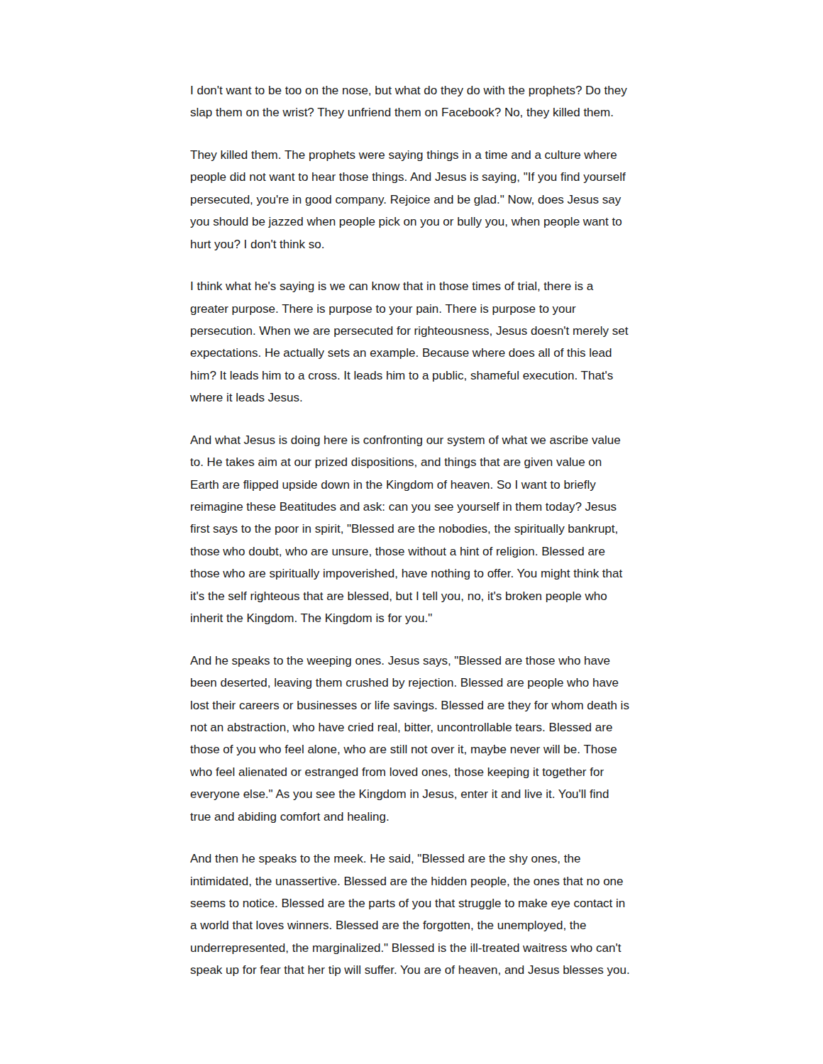I don't want to be too on the nose, but what do they do with the prophets? Do they slap them on the wrist? They unfriend them on Facebook? No, they killed them.
They killed them. The prophets were saying things in a time and a culture where people did not want to hear those things. And Jesus is saying, "If you find yourself persecuted, you're in good company. Rejoice and be glad." Now, does Jesus say you should be jazzed when people pick on you or bully you, when people want to hurt you? I don't think so.
I think what he's saying is we can know that in those times of trial, there is a greater purpose. There is purpose to your pain. There is purpose to your persecution. When we are persecuted for righteousness, Jesus doesn't merely set expectations. He actually sets an example. Because where does all of this lead him? It leads him to a cross. It leads him to a public, shameful execution. That's where it leads Jesus.
And what Jesus is doing here is confronting our system of what we ascribe value to. He takes aim at our prized dispositions, and things that are given value on Earth are flipped upside down in the Kingdom of heaven. So I want to briefly reimagine these Beatitudes and ask: can you see yourself in them today? Jesus first says to the poor in spirit, "Blessed are the nobodies, the spiritually bankrupt, those who doubt, who are unsure, those without a hint of religion. Blessed are those who are spiritually impoverished, have nothing to offer. You might think that it's the self righteous that are blessed, but I tell you, no, it's broken people who inherit the Kingdom. The Kingdom is for you."
And he speaks to the weeping ones. Jesus says, "Blessed are those who have been deserted, leaving them crushed by rejection. Blessed are people who have lost their careers or businesses or life savings. Blessed are they for whom death is not an abstraction, who have cried real, bitter, uncontrollable tears. Blessed are those of you who feel alone, who are still not over it, maybe never will be. Those who feel alienated or estranged from loved ones, those keeping it together for everyone else." As you see the Kingdom in Jesus, enter it and live it. You'll find true and abiding comfort and healing.
And then he speaks to the meek. He said, "Blessed are the shy ones, the intimidated, the unassertive. Blessed are the hidden people, the ones that no one seems to notice. Blessed are the parts of you that struggle to make eye contact in a world that loves winners. Blessed are the forgotten, the unemployed, the underrepresented, the marginalized." Blessed is the ill-treated waitress who can't speak up for fear that her tip will suffer. You are of heaven, and Jesus blesses you.